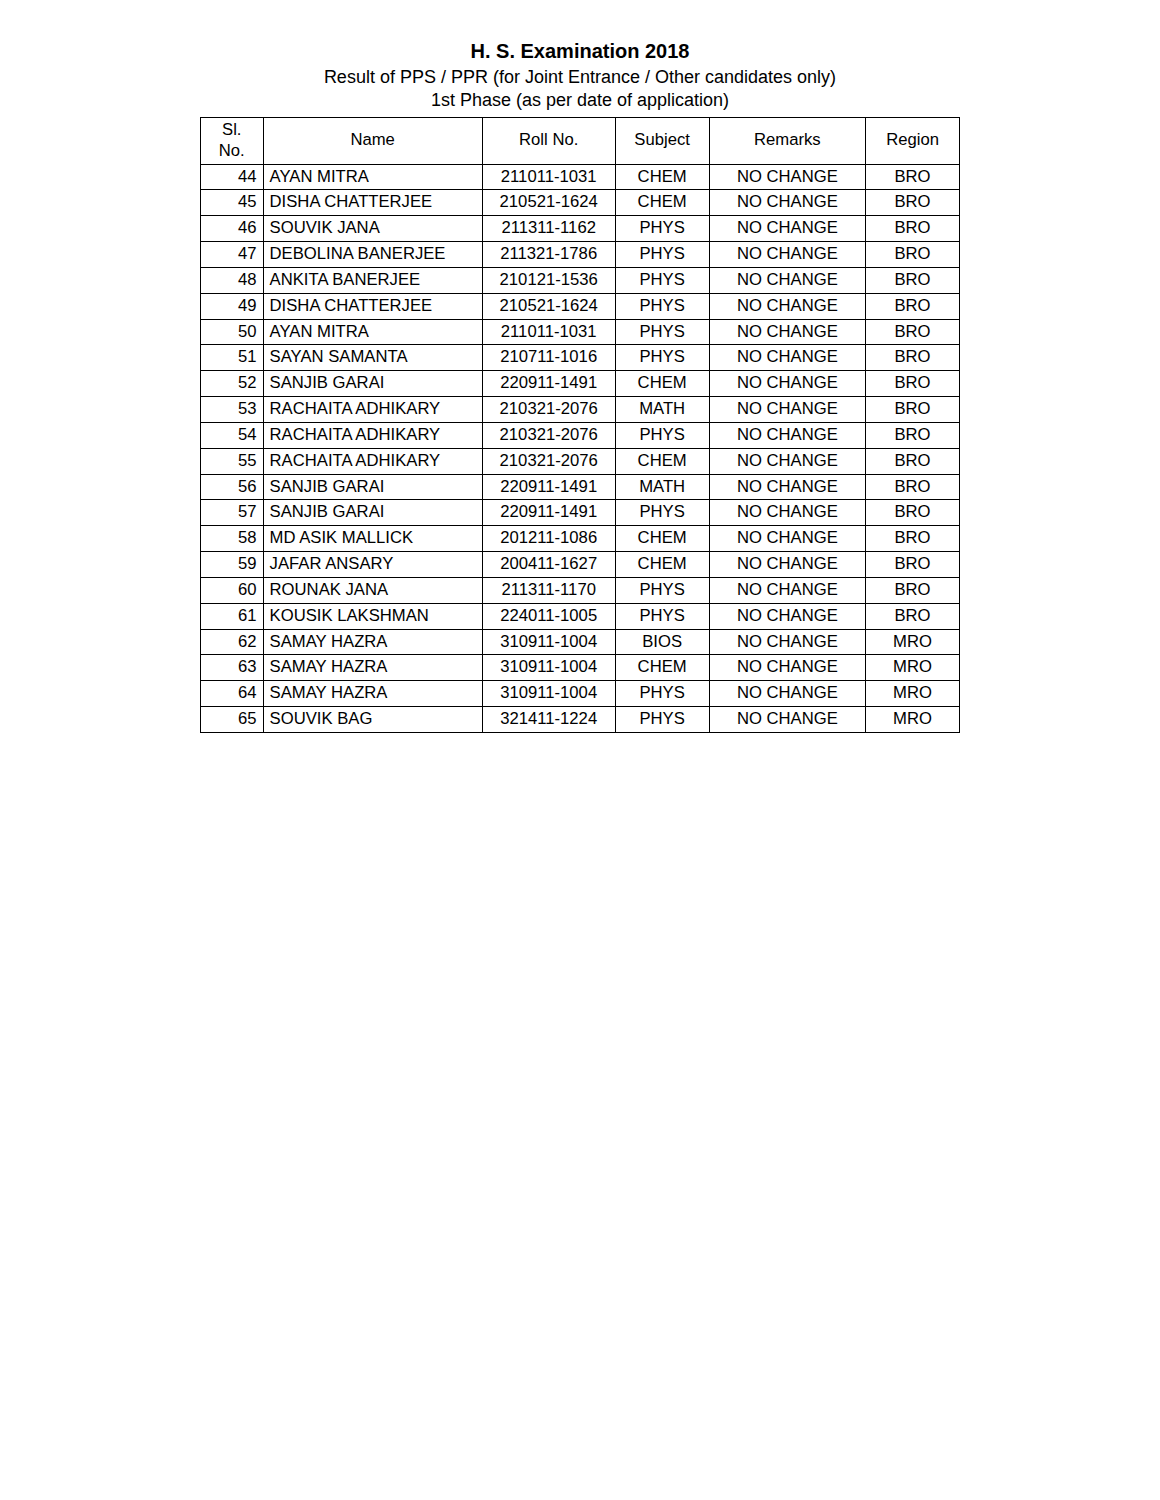H. S. Examination 2018
Result of PPS / PPR (for Joint Entrance / Other candidates only)
1st Phase (as per date of application)
| Sl. No. | Name | Roll No. | Subject | Remarks | Region |
| --- | --- | --- | --- | --- | --- |
| 44 | AYAN MITRA | 211011-1031 | CHEM | NO CHANGE | BRO |
| 45 | DISHA CHATTERJEE | 210521-1624 | CHEM | NO CHANGE | BRO |
| 46 | SOUVIK JANA | 211311-1162 | PHYS | NO CHANGE | BRO |
| 47 | DEBOLINA BANERJEE | 211321-1786 | PHYS | NO CHANGE | BRO |
| 48 | ANKITA BANERJEE | 210121-1536 | PHYS | NO CHANGE | BRO |
| 49 | DISHA CHATTERJEE | 210521-1624 | PHYS | NO CHANGE | BRO |
| 50 | AYAN MITRA | 211011-1031 | PHYS | NO CHANGE | BRO |
| 51 | SAYAN SAMANTA | 210711-1016 | PHYS | NO CHANGE | BRO |
| 52 | SANJIB GARAI | 220911-1491 | CHEM | NO CHANGE | BRO |
| 53 | RACHAITA ADHIKARY | 210321-2076 | MATH | NO CHANGE | BRO |
| 54 | RACHAITA ADHIKARY | 210321-2076 | PHYS | NO CHANGE | BRO |
| 55 | RACHAITA ADHIKARY | 210321-2076 | CHEM | NO CHANGE | BRO |
| 56 | SANJIB GARAI | 220911-1491 | MATH | NO CHANGE | BRO |
| 57 | SANJIB GARAI | 220911-1491 | PHYS | NO CHANGE | BRO |
| 58 | MD ASIK MALLICK | 201211-1086 | CHEM | NO CHANGE | BRO |
| 59 | JAFAR ANSARY | 200411-1627 | CHEM | NO CHANGE | BRO |
| 60 | ROUNAK JANA | 211311-1170 | PHYS | NO CHANGE | BRO |
| 61 | KOUSIK LAKSHMAN | 224011-1005 | PHYS | NO CHANGE | BRO |
| 62 | SAMAY HAZRA | 310911-1004 | BIOS | NO CHANGE | MRO |
| 63 | SAMAY HAZRA | 310911-1004 | CHEM | NO CHANGE | MRO |
| 64 | SAMAY HAZRA | 310911-1004 | PHYS | NO CHANGE | MRO |
| 65 | SOUVIK BAG | 321411-1224 | PHYS | NO CHANGE | MRO |